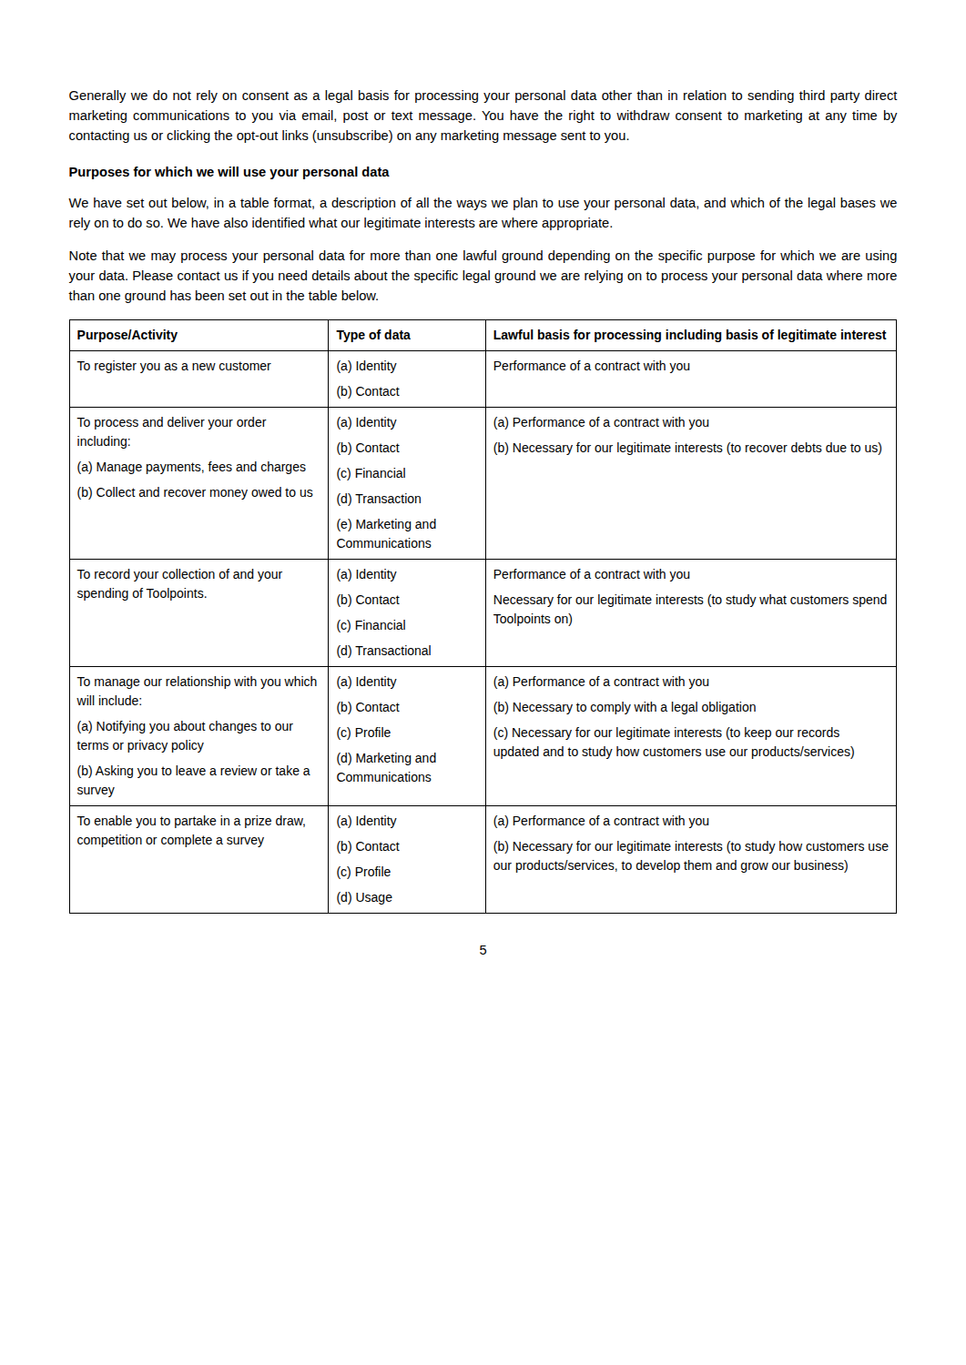Generally we do not rely on consent as a legal basis for processing your personal data other than in relation to sending third party direct marketing communications to you via email, post or text message. You have the right to withdraw consent to marketing at any time by contacting us or clicking the opt-out links (unsubscribe) on any marketing message sent to you.
Purposes for which we will use your personal data
We have set out below, in a table format, a description of all the ways we plan to use your personal data, and which of the legal bases we rely on to do so. We have also identified what our legitimate interests are where appropriate.
Note that we may process your personal data for more than one lawful ground depending on the specific purpose for which we are using your data. Please contact us if you need details about the specific legal ground we are relying on to process your personal data where more than one ground has been set out in the table below.
| Purpose/Activity | Type of data | Lawful basis for processing including basis of legitimate interest |
| --- | --- | --- |
| To register you as a new customer | (a) Identity (b) Contact | Performance of a contract with you |
| To process and deliver your order including: (a) Manage payments, fees and charges (b) Collect and recover money owed to us | (a) Identity (b) Contact (c) Financial (d) Transaction (e) Marketing and Communications | (a) Performance of a contract with you (b) Necessary for our legitimate interests (to recover debts due to us) |
| To record your collection of and your spending of Toolpoints. | (a) Identity (b) Contact (c) Financial (d) Transactional | Performance of a contract with you Necessary for our legitimate interests (to study what customers spend Toolpoints on) |
| To manage our relationship with you which will include: (a) Notifying you about changes to our terms or privacy policy (b) Asking you to leave a review or take a survey | (a) Identity (b) Contact (c) Profile (d) Marketing and Communications | (a) Performance of a contract with you (b) Necessary to comply with a legal obligation (c) Necessary for our legitimate interests (to keep our records updated and to study how customers use our products/services) |
| To enable you to partake in a prize draw, competition or complete a survey | (a) Identity (b) Contact (c) Profile (d) Usage | (a) Performance of a contract with you (b) Necessary for our legitimate interests (to study how customers use our products/services, to develop them and grow our business) |
5